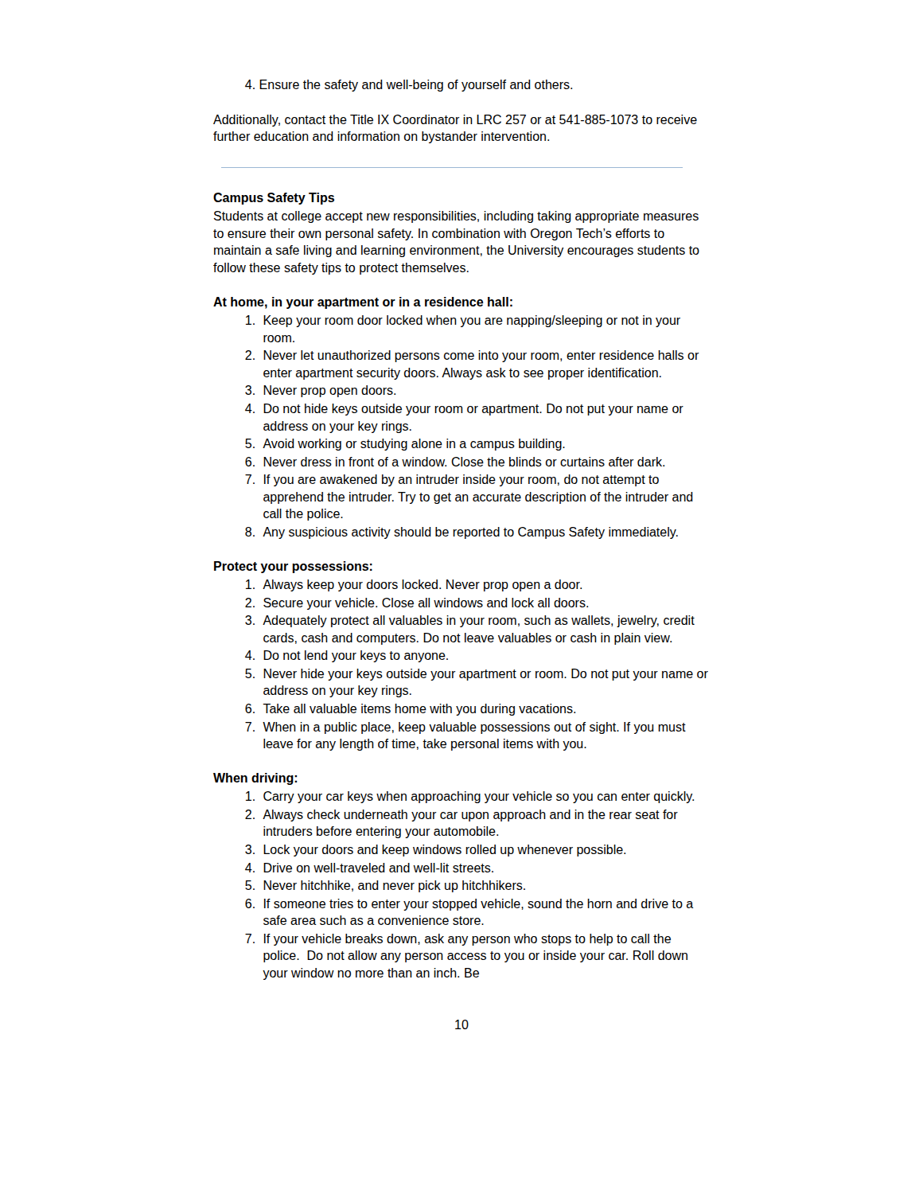Ensure the safety and well-being of yourself and others.
Additionally, contact the Title IX Coordinator in LRC 257 or at 541-885-1073 to receive further education and information on bystander intervention.
Campus Safety Tips
Students at college accept new responsibilities, including taking appropriate measures to ensure their own personal safety. In combination with Oregon Tech’s efforts to maintain a safe living and learning environment, the University encourages students to follow these safety tips to protect themselves.
At home, in your apartment or in a residence hall:
Keep your room door locked when you are napping/sleeping or not in your room.
Never let unauthorized persons come into your room, enter residence halls or enter apartment security doors. Always ask to see proper identification.
Never prop open doors.
Do not hide keys outside your room or apartment. Do not put your name or address on your key rings.
Avoid working or studying alone in a campus building.
Never dress in front of a window. Close the blinds or curtains after dark.
If you are awakened by an intruder inside your room, do not attempt to apprehend the intruder. Try to get an accurate description of the intruder and call the police.
Any suspicious activity should be reported to Campus Safety immediately.
Protect your possessions:
Always keep your doors locked. Never prop open a door.
Secure your vehicle. Close all windows and lock all doors.
Adequately protect all valuables in your room, such as wallets, jewelry, credit cards, cash and computers. Do not leave valuables or cash in plain view.
Do not lend your keys to anyone.
Never hide your keys outside your apartment or room. Do not put your name or address on your key rings.
Take all valuable items home with you during vacations.
When in a public place, keep valuable possessions out of sight. If you must leave for any length of time, take personal items with you.
When driving:
Carry your car keys when approaching your vehicle so you can enter quickly.
Always check underneath your car upon approach and in the rear seat for intruders before entering your automobile.
Lock your doors and keep windows rolled up whenever possible.
Drive on well-traveled and well-lit streets.
Never hitchhike, and never pick up hitchhikers.
If someone tries to enter your stopped vehicle, sound the horn and drive to a safe area such as a convenience store.
If your vehicle breaks down, ask any person who stops to help to call the police. Do not allow any person access to you or inside your car. Roll down your window no more than an inch. Be
10